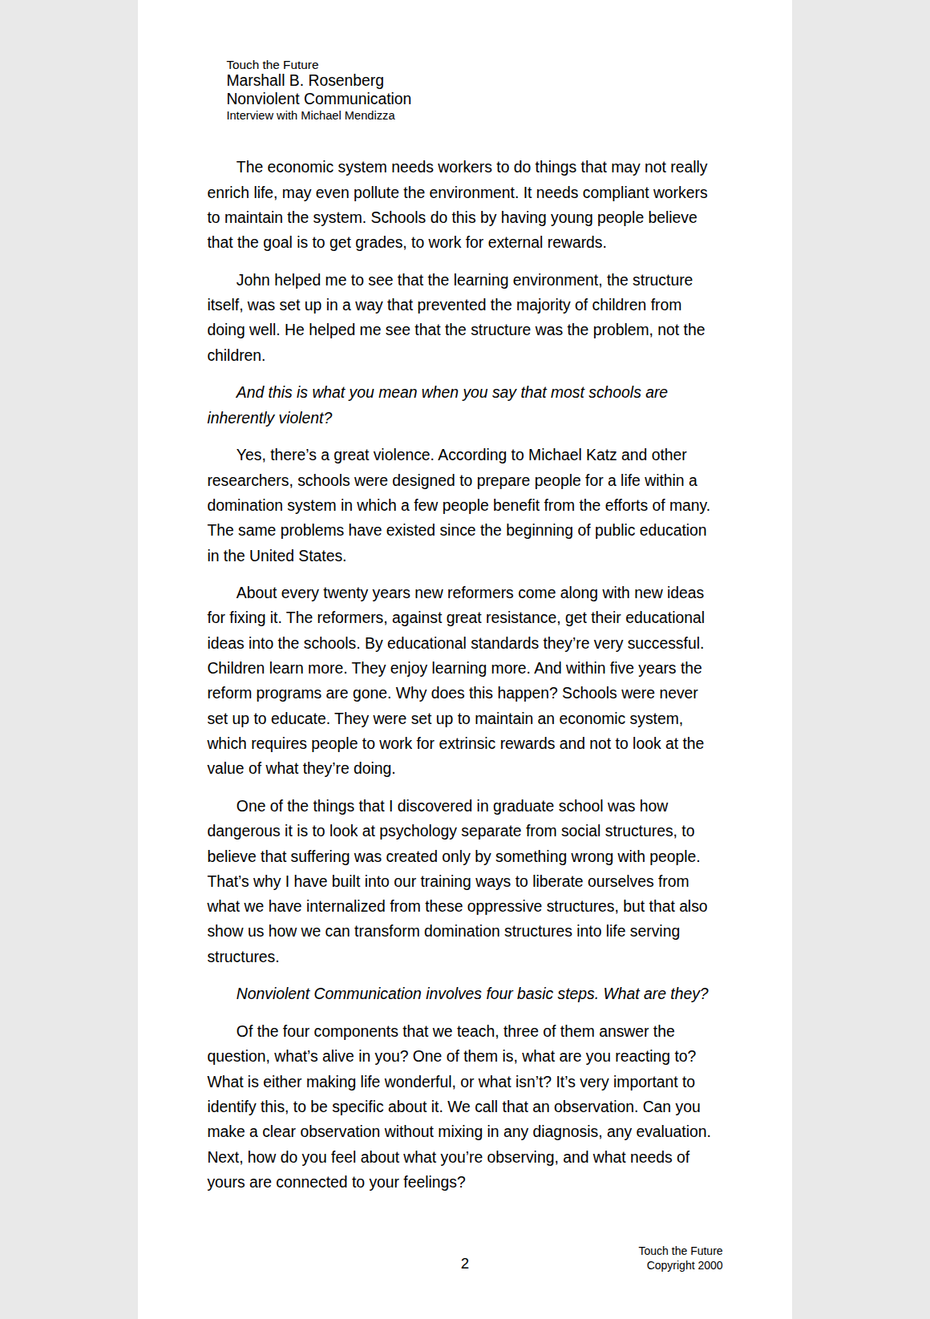Touch the Future
Marshall B. Rosenberg
Nonviolent Communication
Interview with Michael Mendizza
The economic system needs workers to do things that may not really enrich life, may even pollute the environment. It needs compliant workers to maintain the system. Schools do this by having young people believe that the goal is to get grades, to work for external rewards.
John helped me to see that the learning environment, the structure itself, was set up in a way that prevented the majority of children from doing well. He helped me see that the structure was the problem, not the children.
And this is what you mean when you say that most schools are inherently violent?
Yes, there’s a great violence. According to Michael Katz and other researchers, schools were designed to prepare people for a life within a domination system in which a few people benefit from the efforts of many. The same problems have existed since the beginning of public education in the United States.
About every twenty years new reformers come along with new ideas for fixing it. The reformers, against great resistance, get their educational ideas into the schools. By educational standards they’re very successful. Children learn more. They enjoy learning more. And within five years the reform programs are gone. Why does this happen? Schools were never set up to educate. They were set up to maintain an economic system, which requires people to work for extrinsic rewards and not to look at the value of what they’re doing.
One of the things that I discovered in graduate school was how dangerous it is to look at psychology separate from social structures, to believe that suffering was created only by something wrong with people. That’s why I have built into our training ways to liberate ourselves from what we have internalized from these oppressive structures, but that also show us how we can transform domination structures into life serving structures.
Nonviolent Communication involves four basic steps. What are they?
Of the four components that we teach, three of them answer the question, what’s alive in you? One of them is, what are you reacting to? What is either making life wonderful, or what isn’t? It’s very important to identify this, to be specific about it. We call that an observation. Can you make a clear observation without mixing in any diagnosis, any evaluation. Next, how do you feel about what you’re observing, and what needs of yours are connected to your feelings?
2
Touch the Future
Copyright 2000